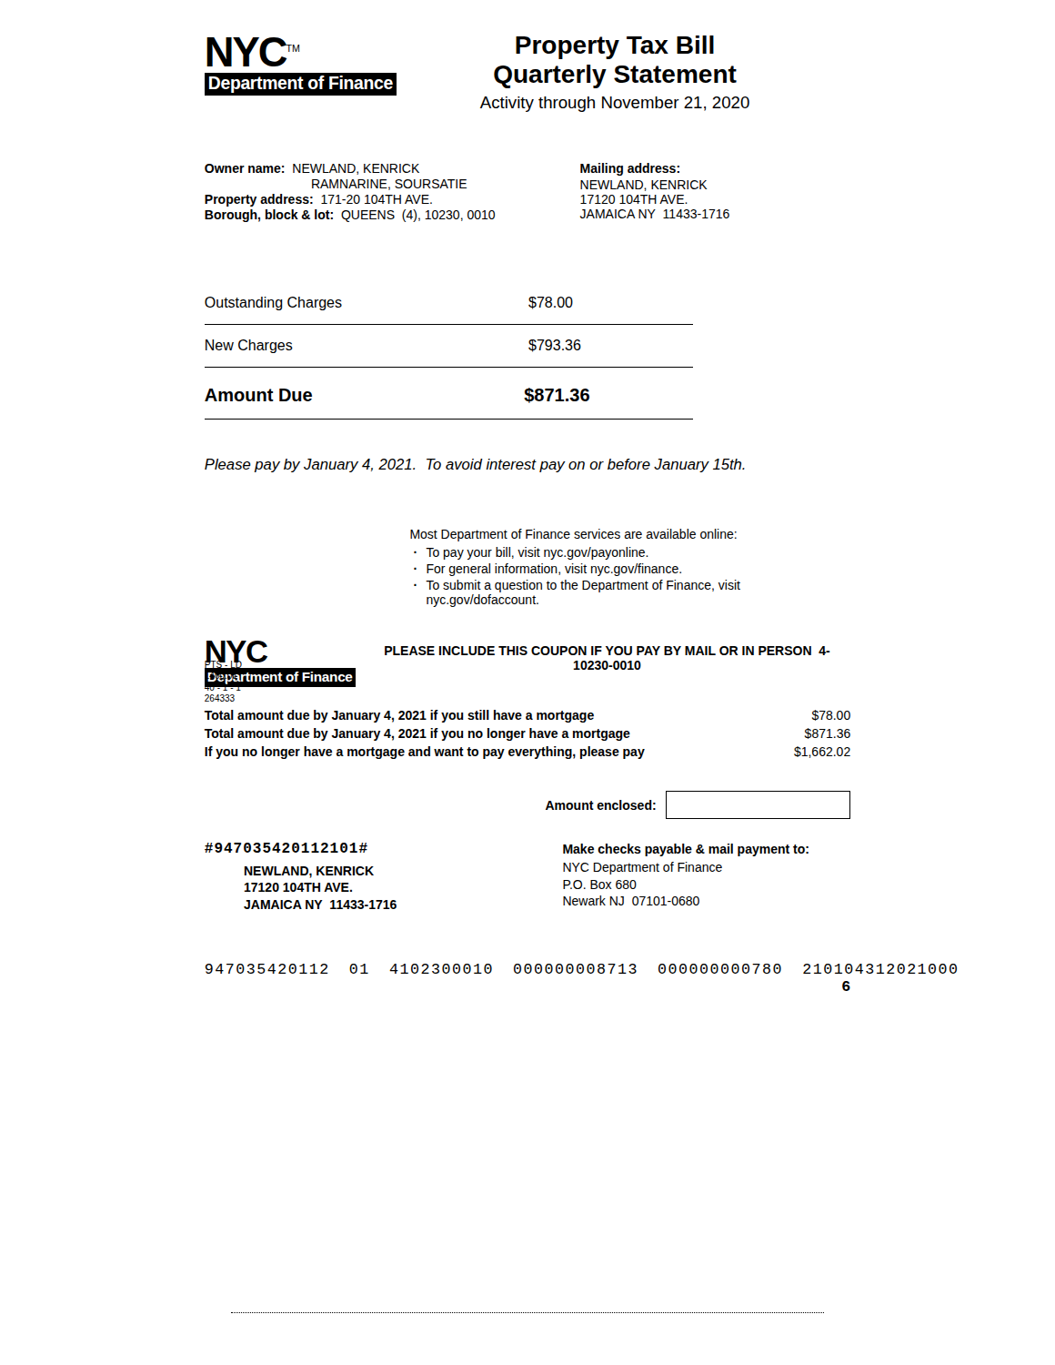NYCTM
Department of Finance
Property Tax Bill
Quarterly Statement
Activity through November 21, 2020
Owner name: NEWLAND, KENRICK
RAMNARINE, SOURSATIE
Property address: 171-20 104TH AVE.
Borough, block & lot: QUEENS (4), 10230, 0010
Mailing address:
NEWLAND, KENRICK
17120 104TH AVE.
JAMAICA NY 11433-1716
| Outstanding Charges | $78.00 |
| New Charges | $793.36 |
| Amount Due | $871.36 |
Please pay by January 4, 2021. To avoid interest pay on or before January 15th.
Most Department of Finance services are available online:
To pay your bill, visit nyc.gov/payonline.
For general information, visit nyc.gov/finance.
To submit a question to the Department of Finance, visit nyc.gov/dofaccount.
PTS - LD
1400.01
40 - 1 - 1
264333
NYC
Department of Finance
PLEASE INCLUDE THIS COUPON IF YOU PAY BY MAIL OR IN PERSON 4-10230-0010
| Total amount due by January 4, 2021 if you still have a mortgage | $78.00 |
| Total amount due by January 4, 2021 if you no longer have a mortgage | $871.36 |
| If you no longer have a mortgage and want to pay everything, please pay | $1,662.02 |
Amount enclosed:
#947035420112101#
NEWLAND, KENRICK
17120 104TH AVE.
JAMAICA NY 11433-1716
Make checks payable & mail payment to:
NYC Department of Finance
P.O. Box 680
Newark NJ 07101-0680
947035420112 01 4102300010 000000008713 000000000780 2101043120210006